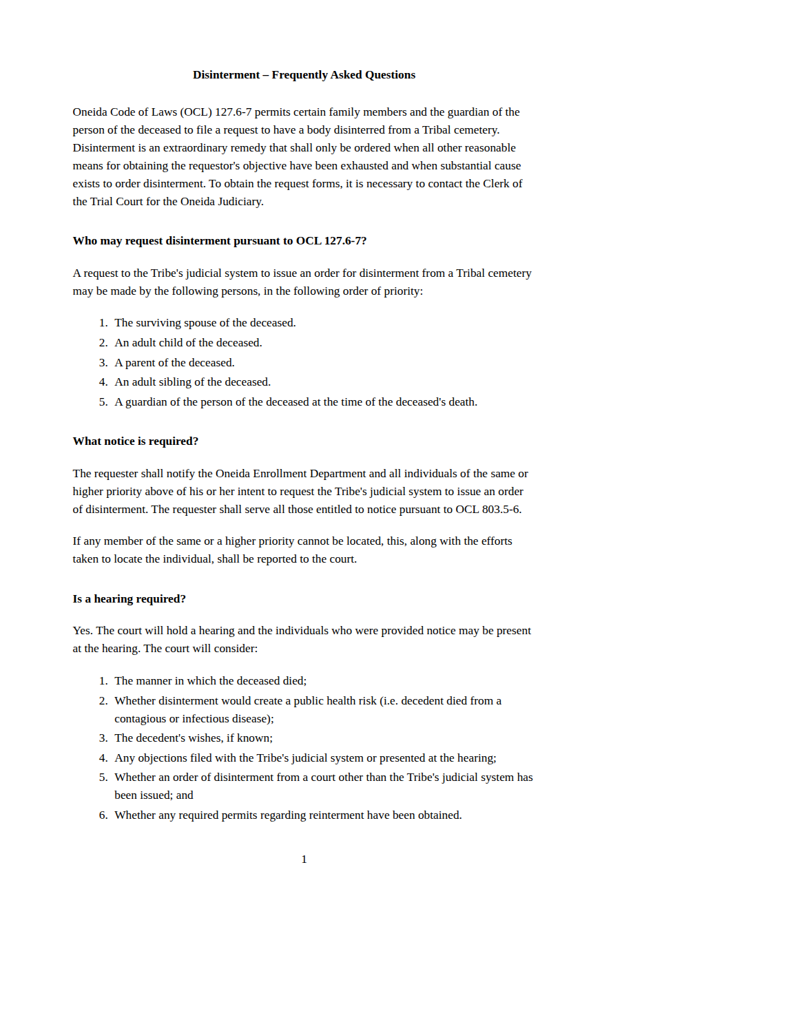Disinterment – Frequently Asked Questions
Oneida Code of Laws (OCL) 127.6-7 permits certain family members and the guardian of the person of the deceased to file a request to have a body disinterred from a Tribal cemetery. Disinterment is an extraordinary remedy that shall only be ordered when all other reasonable means for obtaining the requestor's objective have been exhausted and when substantial cause exists to order disinterment. To obtain the request forms, it is necessary to contact the Clerk of the Trial Court for the Oneida Judiciary.
Who may request disinterment pursuant to OCL 127.6-7?
A request to the Tribe's judicial system to issue an order for disinterment from a Tribal cemetery may be made by the following persons, in the following order of priority:
The surviving spouse of the deceased.
An adult child of the deceased.
A parent of the deceased.
An adult sibling of the deceased.
A guardian of the person of the deceased at the time of the deceased's death.
What notice is required?
The requester shall notify the Oneida Enrollment Department and all individuals of the same or higher priority above of his or her intent to request the Tribe's judicial system to issue an order of disinterment. The requester shall serve all those entitled to notice pursuant to OCL 803.5-6.
If any member of the same or a higher priority cannot be located, this, along with the efforts taken to locate the individual, shall be reported to the court.
Is a hearing required?
Yes. The court will hold a hearing and the individuals who were provided notice may be present at the hearing. The court will consider:
The manner in which the deceased died;
Whether disinterment would create a public health risk (i.e. decedent died from a contagious or infectious disease);
The decedent's wishes, if known;
Any objections filed with the Tribe's judicial system or presented at the hearing;
Whether an order of disinterment from a court other than the Tribe's judicial system has been issued; and
Whether any required permits regarding reinterment have been obtained.
1